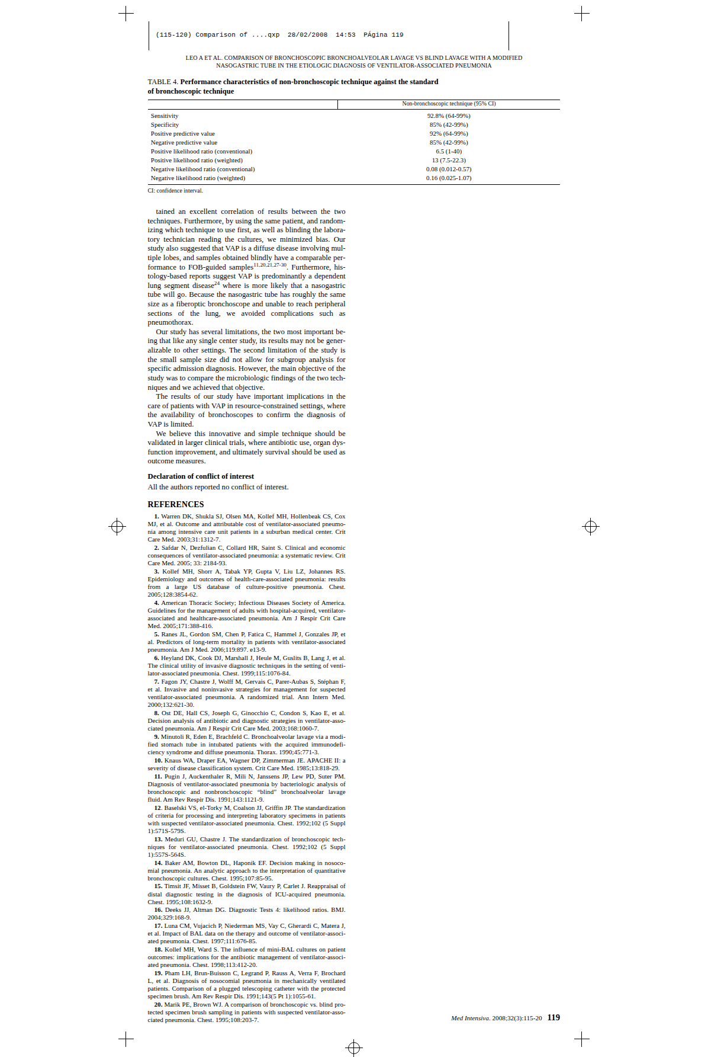(115-120) Comparison of ....qxp 28/02/2008 14:53 PÁgina 119
LEO A ET AL. COMPARISON OF BRONCHOSCOPIC BRONCHOALVEOLAR LAVAGE VS BLIND LAVAGE WITH A MODIFIED
NASOGASTRIC TUBE IN THE ETIOLOGIC DIAGNOSIS OF VENTILATOR-ASSOCIATED PNEUMONIA
TABLE 4. Performance characteristics of non-bronchoscopic technique against the standard
of bronchoscopic technique
| | Non-bronchoscopic technique (95% CI) |
| Sensitivity | 92.8% (64-99%) |
| Specificity | 85% (42-99%) |
| Positive predictive value | 92% (64-99%) |
| Negative predictive value | 85% (42-99%) |
| Positive likelihood ratio (conventional) | 6.5 (1-40) |
| Positive likelihood ratio (weighted) | 13 (7.5-22.3) |
| Negative likelihood ratio (conventional) | 0.08 (0.012-0.57) |
| Negative likelihood ratio (weighted) | 0.16 (0.025-1.07) |
CI: confidence interval.
tained an excellent correlation of results between the two techniques. Furthermore, by using the same patient, and randomizing which technique to use first, as well as blinding the laboratory technician reading the cultures, we minimized bias. Our study also suggested that VAP is a diffuse disease involving multiple lobes, and samples obtained blindly have a comparable performance to FOB-guided samples11,20,21,27-30. Furthermore, histology-based reports suggest VAP is predominantly a dependent lung segment disease24 where is more likely that a nasogastric tube will go. Because the nasogastric tube has roughly the same size as a fiberoptic bronchoscope and unable to reach peripheral sections of the lung, we avoided complications such as pneumothorax.
Our study has several limitations, the two most important being that like any single center study, its results may not be generalizable to other settings. The second limitation of the study is the small sample size did not allow for subgroup analysis for specific admission diagnosis. However, the main objective of the study was to compare the microbiologic findings of the two techniques and we achieved that objective.
The results of our study have important implications in the care of patients with VAP in resource-constrained settings, where the availability of bronchoscopes to confirm the diagnosis of VAP is limited.
We believe this innovative and simple technique should be validated in larger clinical trials, where antibiotic use, organ dysfunction improvement, and ultimately survival should be used as outcome measures.
Declaration of conflict of interest
All the authors reported no conflict of interest.
REFERENCES
1. Warren DK, Shukla SJ, Olsen MA, Kollef MH, Hollenbeak CS, Cox MJ, et al. Outcome and attributable cost of ventilator-associated pneumonia among intensive care unit patients in a suburban medical center. Crit Care Med. 2003;31:1312-7.
2. Safdar N, Dezfulian C, Collard HR, Saint S. Clinical and economic consequences of ventilator-associated pneumonia: a systematic review. Crit Care Med. 2005; 33: 2184-93.
3. Kollef MH, Shorr A, Tabak YP, Gupta V, Liu LZ, Johannes RS. Epidemiology and outcomes of health-care-associated pneumonia: results from a large US database of culture-positive pneumonia. Chest. 2005;128:3854-62.
4. American Thoracic Society; Infectious Diseases Society of America. Guidelines for the management of adults with hospital-acquired, ventilator-associated and healthcare-associated pneumonia. Am J Respir Crit Care Med. 2005;171:388-416.
5. Ranes JL, Gordon SM, Chen P, Fatica C, Hammel J, Gonzales JP, et al. Predictors of long-term mortality in patients with ventilator-associated pneumonia. Am J Med. 2006;119:897. e13-9.
6. Heyland DK, Cook DJ, Marshall J, Heule M, Guslits B, Lang J, et al. The clinical utility of invasive diagnostic techniques in the setting of ventilator-associated pneumonia. Chest. 1999;115:1076-84.
7. Fagon JY, Chastre J, Wolff M, Gervais C, Parer-Aubas S, Stéphan F, et al. Invasive and noninvasive strategies for management for suspected ventilator-associated pneumonia. A randomized trial. Ann Intern Med. 2000;132:621-30.
8. Ost DE, Hall CS, Joseph G, Ginocchio C, Condon S, Kao E, et al. Decision analysis of antibiotic and diagnostic strategies in ventilator-associated pneumonia. Am J Respir Crit Care Med. 2003;168:1060-7.
9. Minutoli R, Eden E, Brachfeld C. Bronchoalveolar lavage via a modified stomach tube in intubated patients with the acquired immunodeficiency syndrome and diffuse pneumonia. Thorax. 1990;45:771-3.
10. Knaus WA, Draper EA, Wagner DP, Zimmerman JE. APACHE II: a severity of disease classification system. Crit Care Med. 1985;13:818-29.
11. Pugin J, Auckenthaler R, Mili N, Janssens JP, Lew PD, Suter PM. Diagnosis of ventilator-associated pneumonia by bacteriologic analysis of bronchoscopic and nonbronchoscopic “blind” bronchoalveolar lavage fluid. Am Rev Respir Dis. 1991;143:1121-9.
12. Baselski VS, el-Torky M, Coalson JJ, Griffin JP. The standardization of criteria for processing and interpreting laboratory specimens in patients with suspected ventilator-associated pneumonia. Chest. 1992;102 (5 Suppl 1):571S-579S.
13. Meduri GU, Chastre J. The standardization of bronchoscopic techniques for ventilator-associated pneumonia. Chest. 1992;102 (5 Suppl 1):557S-564S.
14. Baker AM, Bowton DL, Haponik EF. Decision making in nosocomial pneumonia. An analytic approach to the interpretation of quantitative bronchoscopic cultures. Chest. 1995;107:85-95.
15. Timsit JF, Misset B, Goldstein FW, Vaury P, Carlet J. Reappraisal of distal diagnostic testing in the diagnosis of ICU-acquired pneumonia. Chest. 1995;108:1632-9.
16. Deeks JJ, Altman DG. Diagnostic Tests 4: likelihood ratios. BMJ. 2004;329:168-9.
17. Luna CM, Vujacich P, Niederman MS, Vay C, Gherardi C, Matera J, et al. Impact of BAL data on the therapy and outcome of ventilator-associated pneumonia. Chest. 1997;111:676-85.
18. Kollef MH, Ward S. The influence of mini-BAL cultures on patient outcomes: implications for the antibiotic management of ventilator-associated pneumonia. Chest. 1998;113:412-20.
19. Pham LH, Brun-Buisson C, Legrand P, Rauss A, Verra F, Brochard L, et al. Diagnosis of nosocomial pneumonia in mechanically ventilated patients. Comparison of a plugged telescoping catheter with the protected specimen brush. Am Rev Respir Dis. 1991;143(5 Pt 1):1055-61.
20. Marik PE, Brown WJ. A comparison of bronchoscopic vs. blind protected specimen brush sampling in patients with suspected ventilator-associated pneumonia. Chest. 1995;108:203-7.
Med Intensiva. 2008;32(3):115-20 119